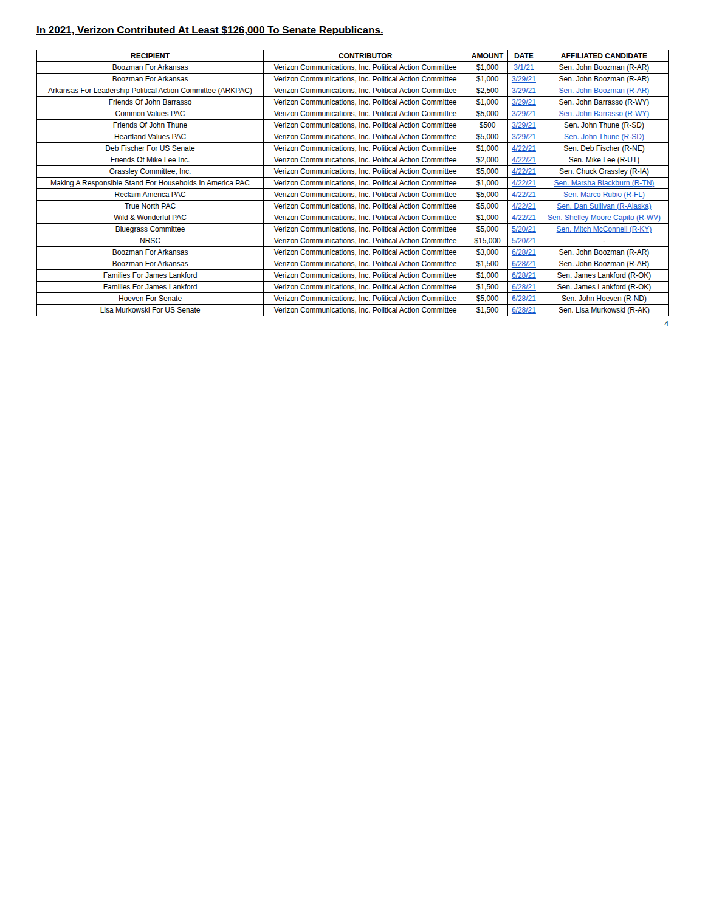In 2021, Verizon Contributed At Least $126,000 To Senate Republicans.
| RECIPIENT | CONTRIBUTOR | AMOUNT | DATE | AFFILIATED CANDIDATE |
| --- | --- | --- | --- | --- |
| Boozman For Arkansas | Verizon Communications, Inc. Political Action Committee | $1,000 | 3/1/21 | Sen. John Boozman (R-AR) |
| Boozman For Arkansas | Verizon Communications, Inc. Political Action Committee | $1,000 | 3/29/21 | Sen. John Boozman (R-AR) |
| Arkansas For Leadership Political Action Committee (ARKPAC) | Verizon Communications, Inc. Political Action Committee | $2,500 | 3/29/21 | Sen. John Boozman (R-AR) |
| Friends Of John Barrasso | Verizon Communications, Inc. Political Action Committee | $1,000 | 3/29/21 | Sen. John Barrasso (R-WY) |
| Common Values PAC | Verizon Communications, Inc. Political Action Committee | $5,000 | 3/29/21 | Sen. John Barrasso (R-WY) |
| Friends Of John Thune | Verizon Communications, Inc. Political Action Committee | $500 | 3/29/21 | Sen. John Thune (R-SD) |
| Heartland Values PAC | Verizon Communications, Inc. Political Action Committee | $5,000 | 3/29/21 | Sen. John Thune (R-SD) |
| Deb Fischer For US Senate | Verizon Communications, Inc. Political Action Committee | $1,000 | 4/22/21 | Sen. Deb Fischer (R-NE) |
| Friends Of Mike Lee Inc. | Verizon Communications, Inc. Political Action Committee | $2,000 | 4/22/21 | Sen. Mike Lee (R-UT) |
| Grassley Committee, Inc. | Verizon Communications, Inc. Political Action Committee | $5,000 | 4/22/21 | Sen. Chuck Grassley (R-IA) |
| Making A Responsible Stand For Households In America PAC | Verizon Communications, Inc. Political Action Committee | $1,000 | 4/22/21 | Sen. Marsha Blackburn (R-TN) |
| Reclaim America PAC | Verizon Communications, Inc. Political Action Committee | $5,000 | 4/22/21 | Sen. Marco Rubio (R-FL) |
| True North PAC | Verizon Communications, Inc. Political Action Committee | $5,000 | 4/22/21 | Sen. Dan Sullivan (R-Alaska) |
| Wild & Wonderful PAC | Verizon Communications, Inc. Political Action Committee | $1,000 | 4/22/21 | Sen. Shelley Moore Capito (R-WV) |
| Bluegrass Committee | Verizon Communications, Inc. Political Action Committee | $5,000 | 5/20/21 | Sen. Mitch McConnell (R-KY) |
| NRSC | Verizon Communications, Inc. Political Action Committee | $15,000 | 5/20/21 | - |
| Boozman For Arkansas | Verizon Communications, Inc. Political Action Committee | $3,000 | 6/28/21 | Sen. John Boozman (R-AR) |
| Boozman For Arkansas | Verizon Communications, Inc. Political Action Committee | $1,500 | 6/28/21 | Sen. John Boozman (R-AR) |
| Families For James Lankford | Verizon Communications, Inc. Political Action Committee | $1,000 | 6/28/21 | Sen. James Lankford (R-OK) |
| Families For James Lankford | Verizon Communications, Inc. Political Action Committee | $1,500 | 6/28/21 | Sen. James Lankford (R-OK) |
| Hoeven For Senate | Verizon Communications, Inc. Political Action Committee | $5,000 | 6/28/21 | Sen. John Hoeven (R-ND) |
| Lisa Murkowski For US Senate | Verizon Communications, Inc. Political Action Committee | $1,500 | 6/28/21 | Sen. Lisa Murkowski (R-AK) |
4